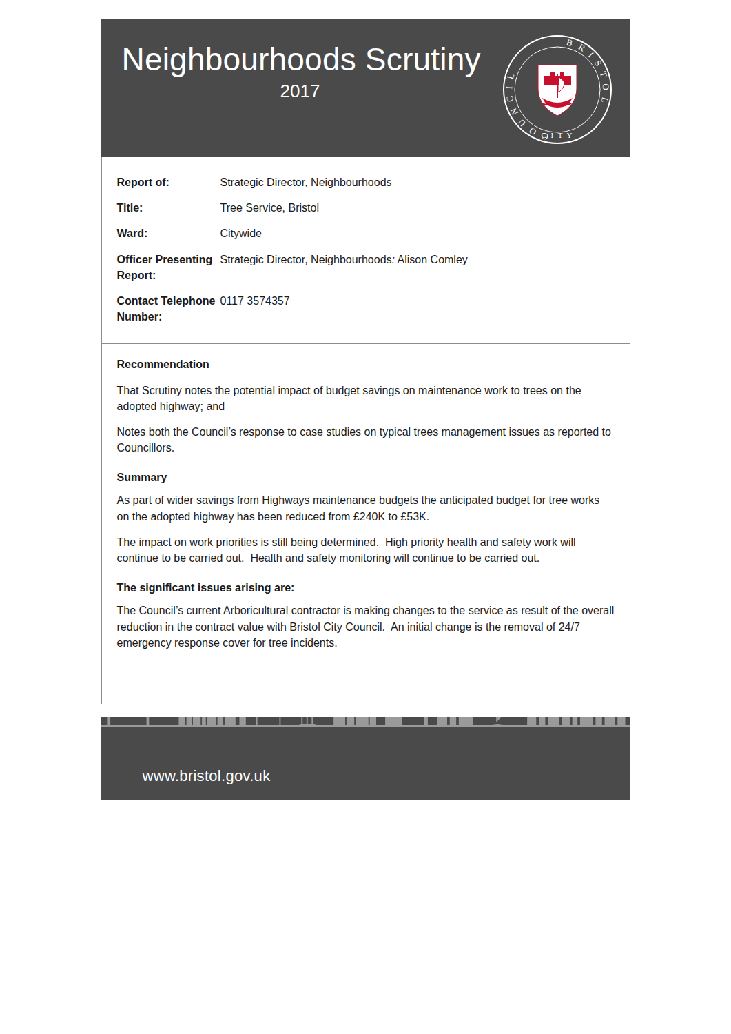Neighbourhoods Scrutiny
2017
B R I S T O L C O U N C I L C I T Y
| Report of: | Strategic Director, Neighbourhoods |
| Title: | Tree Service, Bristol |
| Ward: | Citywide |
| Officer Presenting Report: | Strategic Director, Neighbourhoods : Alison Comley |
| Contact Telephone Number: | 0117 3574357 |
Recommendation
That Scrutiny notes the potential impact of budget savings on maintenance work to trees on the adopted highway; and
Notes both the Council’s response to case studies on typical trees management issues as reported to Councillors.
Summary
As part of wider savings from Highways maintenance budgets the anticipated budget for tree works on the adopted highway has been reduced from £240K to £53K.
The impact on work priorities is still being determined. High priority health and safety work will continue to be carried out. Health and safety monitoring will continue to be carried out.
The significant issues arising are:
The Council’s current Arboricultural contractor is making changes to the service as result of the overall reduction in the contract value with Bristol City Council. An initial change is the removal of 24/7 emergency response cover for tree incidents.
www.bristol.gov.uk